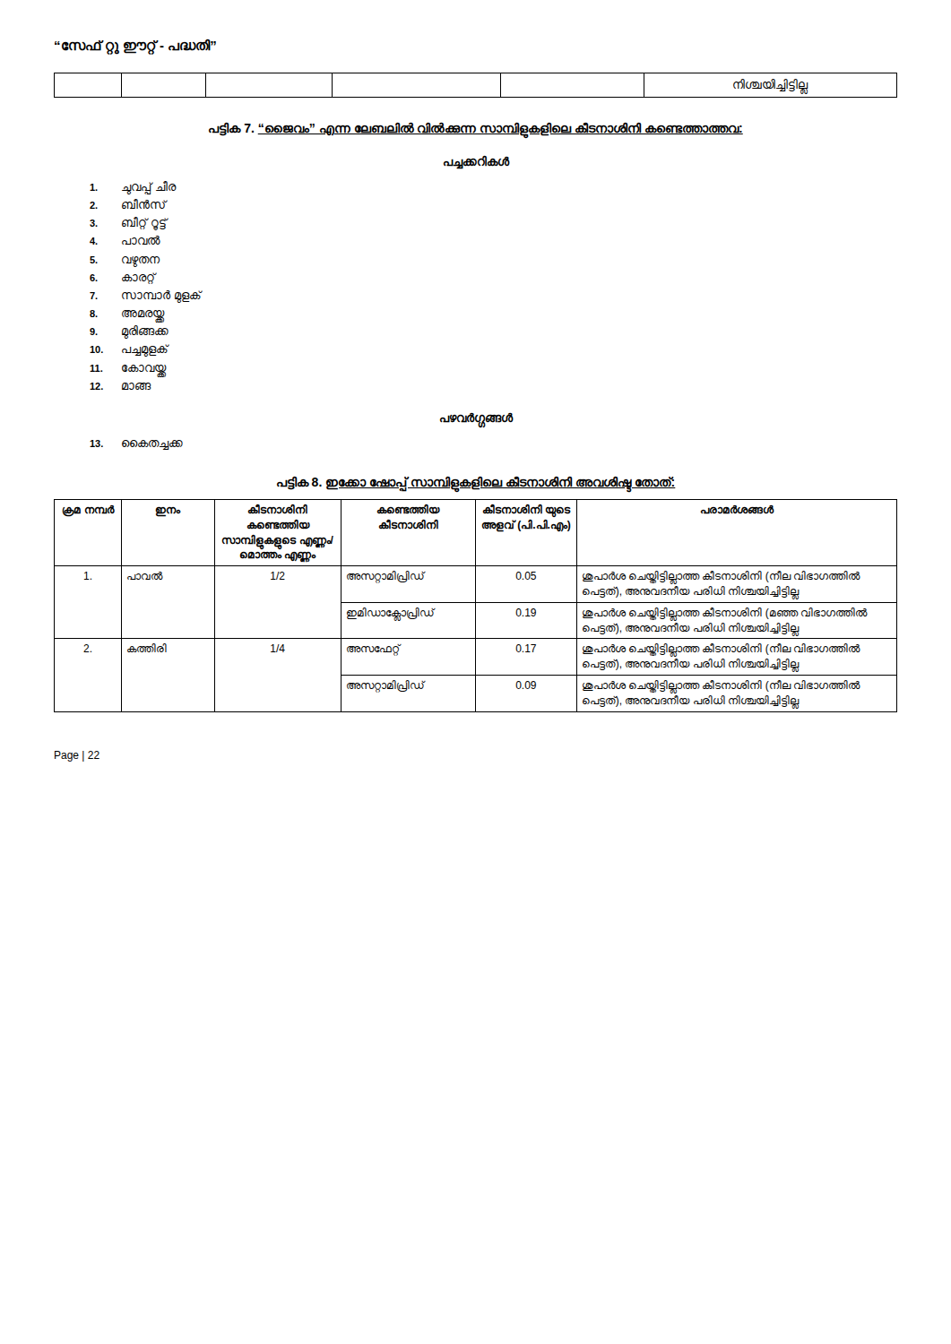“സേഫ് റ്റു ഈറ്റ് - പദ്ധതി”
| | | | | | നിശ്ചയിച്ചിട്ടില്ല |
പട്ടിക 7. “ജൈവം” എന്ന ലേബലിൽ വിൽക്കുന്ന സാമ്പിളുകളിലെ കീടനാശിനി കണ്ടെത്താത്തവ:
പച്ചക്കറികൾ
1. ചുവപ്പ് ചീര
2. ബീൻസ്
3. ബീറ്റ് റൂട്ട്
4. പാവൽ
5. വഴുതന
6. കാരറ്റ്
7. സാമ്പാർ മുളക്
8. അമരയ്ക്ക
9. മുരിങ്ങക്ക
10. പച്ചമുളക്
11. കോവയ്ക്ക
12. മാങ്ങ
പഴവർഗ്ഗങ്ങൾ
13. കൈതച്ചക്ക
പട്ടിക 8. ഇക്കോ ഷോപ്പ് സാമ്പിളുകളിലെ കീടനാശിനി അവശിഷ്ട തോത്:
| ക്രമ നമ്പർ | ഇനം | കീടനാശിനി കണ്ടെത്തിയ സാമ്പിളുകളുടെ എണ്ണം/ മൊത്തം എണ്ണം | കണ്ടെത്തിയ കീടനാശിനി | കീടനാശിനി യുടെ അളവ് (പി.പി.എം) | പരാമർശങ്ങൾ |
| --- | --- | --- | --- | --- | --- |
| 1. | പാവൽ | 1/2 | അസറ്റാമിപ്രിഡ് | 0.05 | ശുപാർശ ചെയ്തിട്ടില്ലാത്ത കീടനാശിനി (നീല വിഭാഗത്തിൽ പെട്ടത്), അനുവദനീയ പരിധി നിശ്ചയിച്ചിട്ടില്ല |
| ഇമിഡാക്ലോപ്രിഡ് | 0.19 | ശുപാർശ ചെയ്തിട്ടില്ലാത്ത കീടനാശിനി (മഞ്ഞ വിഭാഗത്തിൽ പെട്ടത്), അനുവദനീയ പരിധി നിശ്ചയിച്ചിട്ടില്ല |
| 2. | കത്തിരി | 1/4 | അസഫേറ്റ് | 0.17 | ശുപാർശ ചെയ്തിട്ടില്ലാത്ത കീടനാശിനി (നീല വിഭാഗത്തിൽ പെട്ടത്), അനുവദനീയ പരിധി നിശ്ചയിച്ചിട്ടില്ല |
| അസറ്റാമിപ്രിഡ് | 0.09 | ശുപാർശ ചെയ്തിട്ടില്ലാത്ത കീടനാശിനി (നീല വിഭാഗത്തിൽ പെട്ടത്), അനുവദനീയ പരിധി നിശ്ചയിച്ചിട്ടില്ല |
Page | 22